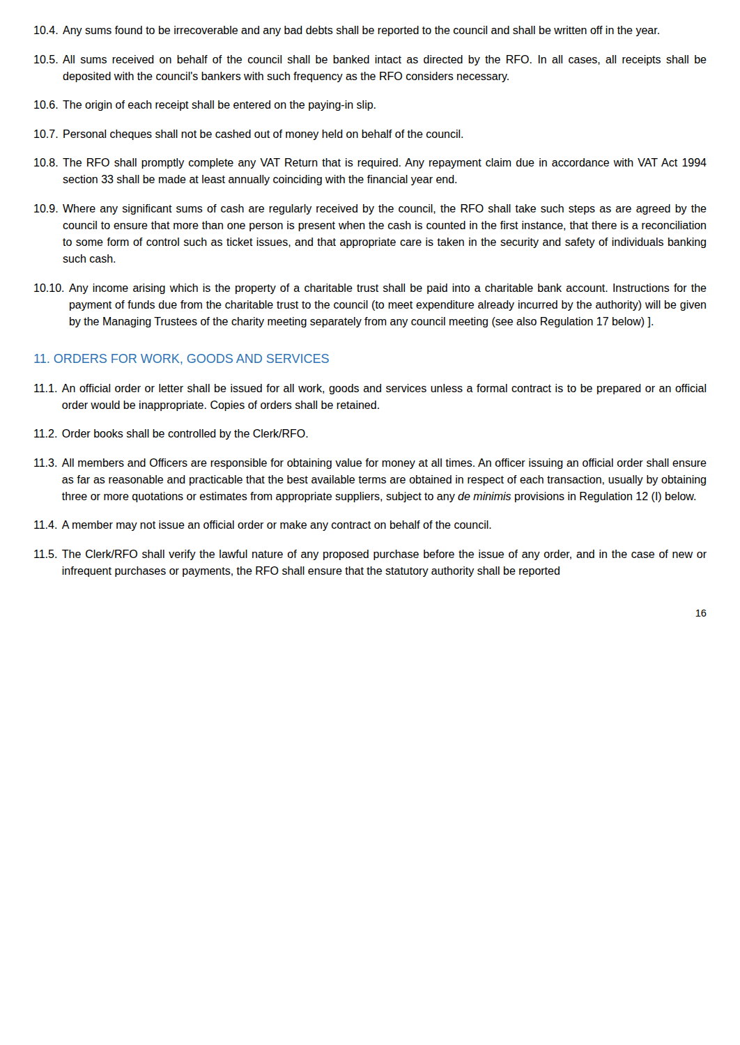10.4. Any sums found to be irrecoverable and any bad debts shall be reported to the council and shall be written off in the year.
10.5. All sums received on behalf of the council shall be banked intact as directed by the RFO. In all cases, all receipts shall be deposited with the council's bankers with such frequency as the RFO considers necessary.
10.6. The origin of each receipt shall be entered on the paying-in slip.
10.7. Personal cheques shall not be cashed out of money held on behalf of the council.
10.8. The RFO shall promptly complete any VAT Return that is required. Any repayment claim due in accordance with VAT Act 1994 section 33 shall be made at least annually coinciding with the financial year end.
10.9. Where any significant sums of cash are regularly received by the council, the RFO shall take such steps as are agreed by the council to ensure that more than one person is present when the cash is counted in the first instance, that there is a reconciliation to some form of control such as ticket issues, and that appropriate care is taken in the security and safety of individuals banking such cash.
10.10. Any income arising which is the property of a charitable trust shall be paid into a charitable bank account. Instructions for the payment of funds due from the charitable trust to the council (to meet expenditure already incurred by the authority) will be given by the Managing Trustees of the charity meeting separately from any council meeting (see also Regulation 17 below) ].
11. ORDERS FOR WORK, GOODS AND SERVICES
11.1. An official order or letter shall be issued for all work, goods and services unless a formal contract is to be prepared or an official order would be inappropriate. Copies of orders shall be retained.
11.2. Order books shall be controlled by the Clerk/RFO.
11.3. All members and Officers are responsible for obtaining value for money at all times. An officer issuing an official order shall ensure as far as reasonable and practicable that the best available terms are obtained in respect of each transaction, usually by obtaining three or more quotations or estimates from appropriate suppliers, subject to any de minimis provisions in Regulation 12 (I) below.
11.4. A member may not issue an official order or make any contract on behalf of the council.
11.5. The Clerk/RFO shall verify the lawful nature of any proposed purchase before the issue of any order, and in the case of new or infrequent purchases or payments, the RFO shall ensure that the statutory authority shall be reported
16